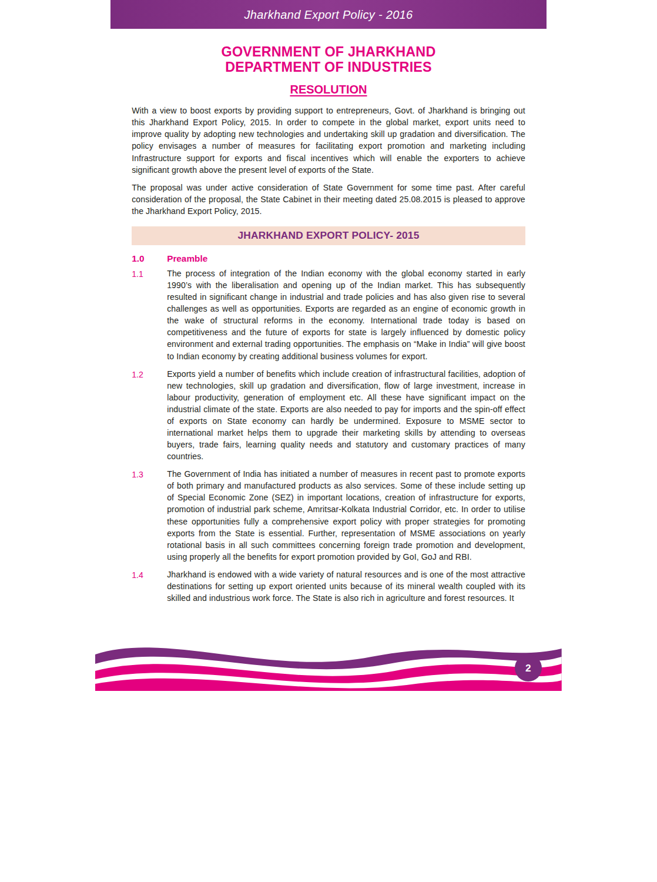Jharkhand Export Policy - 2016
GOVERNMENT OF JHARKHAND DEPARTMENT OF INDUSTRIES
RESOLUTION
With a view to boost exports by providing support to entrepreneurs, Govt. of Jharkhand is bringing out this Jharkhand Export Policy, 2015. In order to compete in the global market, export units need to improve quality by adopting new technologies and undertaking skill up gradation and diversification. The policy envisages a number of measures for facilitating export promotion and marketing including Infrastructure support for exports and fiscal incentives which will enable the exporters to achieve significant growth above the present level of exports of the State.
The proposal was under active consideration of State Government for some time past. After careful consideration of the proposal, the State Cabinet in their meeting dated 25.08.2015 is pleased to approve the Jharkhand Export Policy, 2015.
JHARKHAND EXPORT POLICY- 2015
1.0 Preamble
1.1
The process of integration of the Indian economy with the global economy started in early 1990’s with the liberalisation and opening up of the Indian market. This has subsequently resulted in significant change in industrial and trade policies and has also given rise to several challenges as well as opportunities. Exports are regarded as an engine of economic growth in the wake of structural reforms in the economy. International trade today is based on competitiveness and the future of exports for state is largely influenced by domestic policy environment and external trading opportunities. The emphasis on “Make in India” will give boost to Indian economy by creating additional business volumes for export.
1.2
Exports yield a number of benefits which include creation of infrastructural facilities, adoption of new technologies, skill up gradation and diversification, flow of large investment, increase in labour productivity, generation of employment etc. All these have significant impact on the industrial climate of the state. Exports are also needed to pay for imports and the spin-off effect of exports on State economy can hardly be undermined. Exposure to MSME sector to international market helps them to upgrade their marketing skills by attending to overseas buyers, trade fairs, learning quality needs and statutory and customary practices of many countries.
1.3
The Government of India has initiated a number of measures in recent past to promote exports of both primary and manufactured products as also services. Some of these include setting up of Special Economic Zone (SEZ) in important locations, creation of infrastructure for exports, promotion of industrial park scheme, Amritsar-Kolkata Industrial Corridor, etc. In order to utilise these opportunities fully a comprehensive export policy with proper strategies for promoting exports from the State is essential. Further, representation of MSME associations on yearly rotational basis in all such committees concerning foreign trade promotion and development, using properly all the benefits for export promotion provided by GoI, GoJ and RBI.
1.4
Jharkhand is endowed with a wide variety of natural resources and is one of the most attractive destinations for setting up export oriented units because of its mineral wealth coupled with its skilled and industrious work force. The State is also rich in agriculture and forest resources. It
2